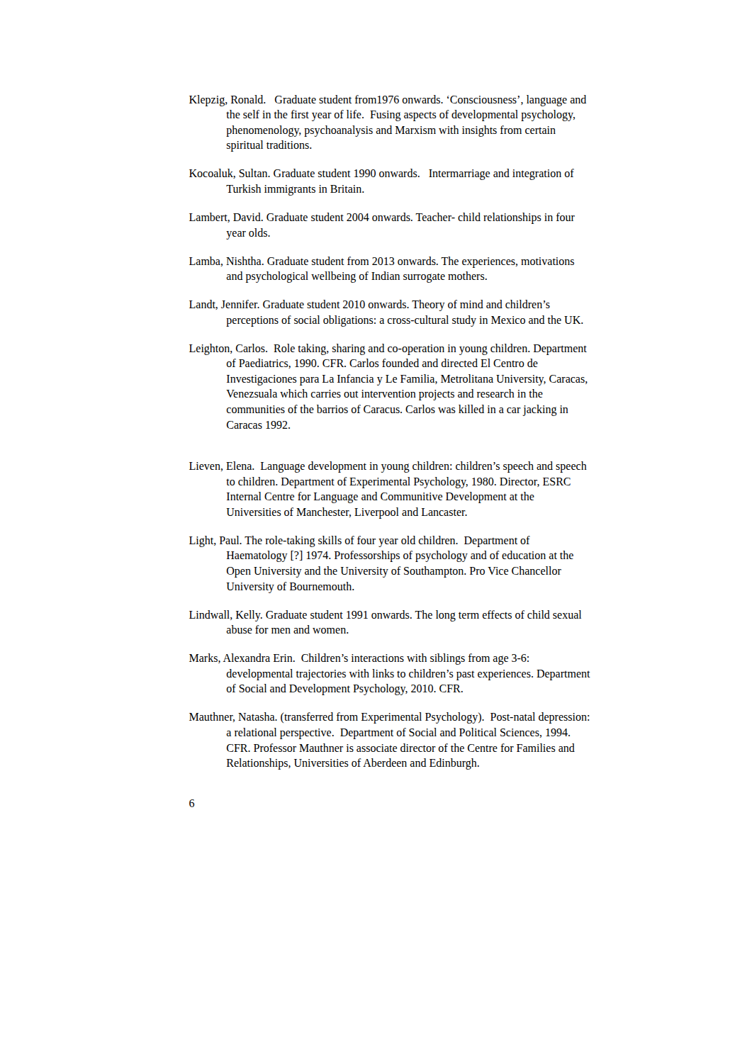Klepzig, Ronald. Graduate student from1976 onwards. ‘Consciousness’, language and the self in the first year of life. Fusing aspects of developmental psychology, phenomenology, psychoanalysis and Marxism with insights from certain spiritual traditions.
Kocoaluk, Sultan. Graduate student 1990 onwards. Intermarriage and integration of Turkish immigrants in Britain.
Lambert, David. Graduate student 2004 onwards. Teacher- child relationships in four year olds.
Lamba, Nishtha. Graduate student from 2013 onwards. The experiences, motivations and psychological wellbeing of Indian surrogate mothers.
Landt, Jennifer. Graduate student 2010 onwards. Theory of mind and children’s perceptions of social obligations: a cross-cultural study in Mexico and the UK.
Leighton, Carlos. Role taking, sharing and co-operation in young children. Department of Paediatrics, 1990. CFR. Carlos founded and directed El Centro de Investigaciones para La Infancia y Le Familia, Metrolitana University, Caracas, Venezsuala which carries out intervention projects and research in the communities of the barrios of Caracus. Carlos was killed in a car jacking in Caracas 1992.
Lieven, Elena. Language development in young children: children’s speech and speech to children. Department of Experimental Psychology, 1980. Director, ESRC Internal Centre for Language and Communitive Development at the Universities of Manchester, Liverpool and Lancaster.
Light, Paul. The role-taking skills of four year old children. Department of Haematology [?] 1974. Professorships of psychology and of education at the Open University and the University of Southampton. Pro Vice Chancellor University of Bournemouth.
Lindwall, Kelly. Graduate student 1991 onwards. The long term effects of child sexual abuse for men and women.
Marks, Alexandra Erin. Children’s interactions with siblings from age 3-6: developmental trajectories with links to children’s past experiences. Department of Social and Development Psychology, 2010. CFR.
Mauthner, Natasha. (transferred from Experimental Psychology). Post-natal depression: a relational perspective. Department of Social and Political Sciences, 1994. CFR. Professor Mauthner is associate director of the Centre for Families and Relationships, Universities of Aberdeen and Edinburgh.
6